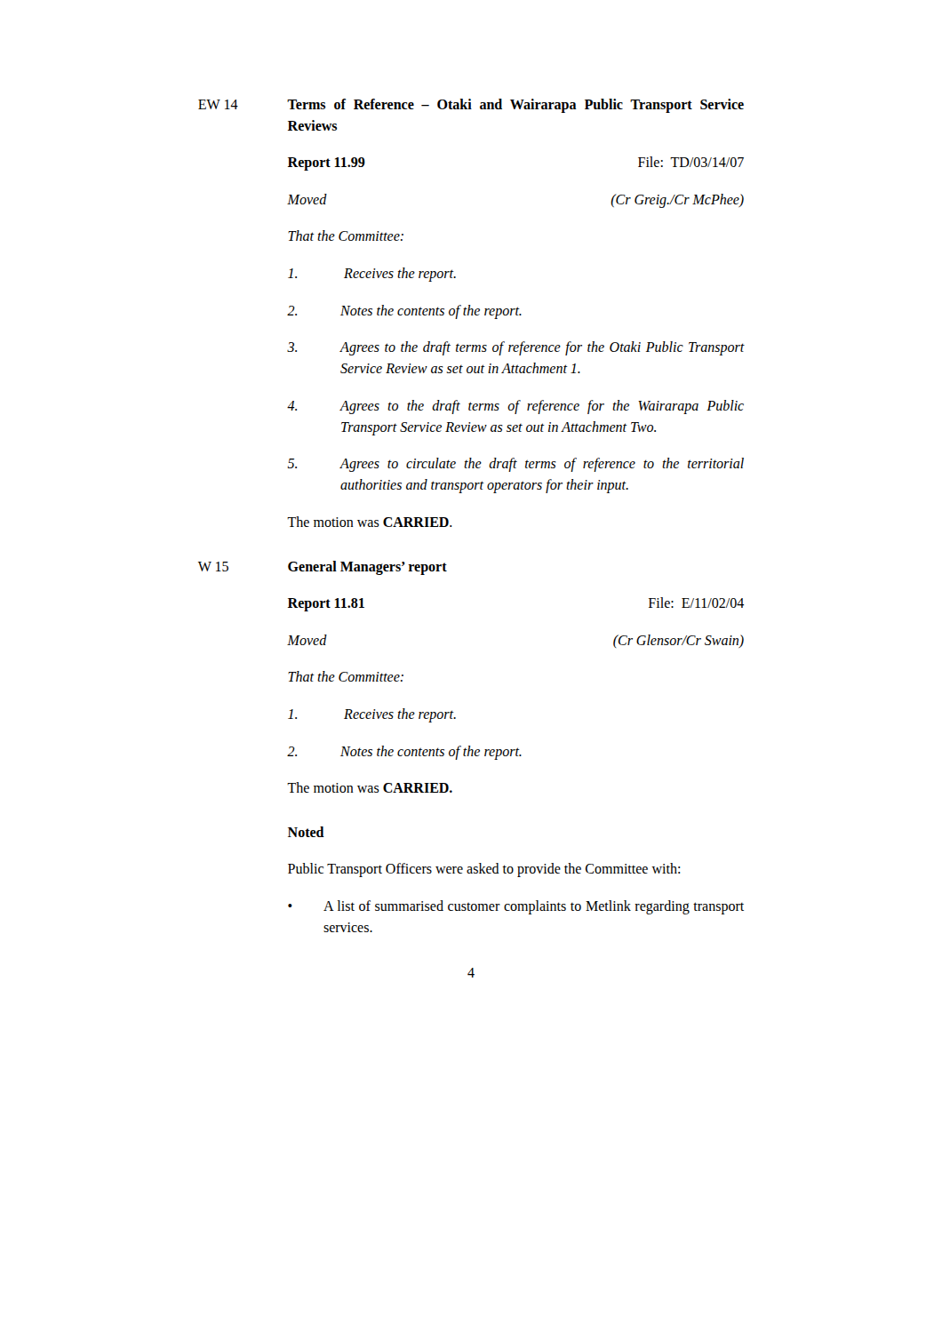EW 14
Terms of Reference – Otaki and Wairarapa Public Transport Service Reviews
Report 11.99 File: TD/03/14/07
Moved (Cr Greig./Cr McPhee)
That the Committee:
1.
Receives the report.
2.
Notes the contents of the report.
3.
Agrees to the draft terms of reference for the Otaki Public Transport Service Review as set out in Attachment 1.
4.
Agrees to the draft terms of reference for the Wairarapa Public Transport Service Review as set out in Attachment Two.
5.
Agrees to circulate the draft terms of reference to the territorial authorities and transport operators for their input.
The motion was CARRIED.
W 15
General Managers’ report
Report 11.81 File: E/11/02/04
Moved (Cr Glensor/Cr Swain)
That the Committee:
1.
Receives the report.
2.
Notes the contents of the report.
The motion was CARRIED.
Noted
Public Transport Officers were asked to provide the Committee with:
•
A list of summarised customer complaints to Metlink regarding transport services.
4